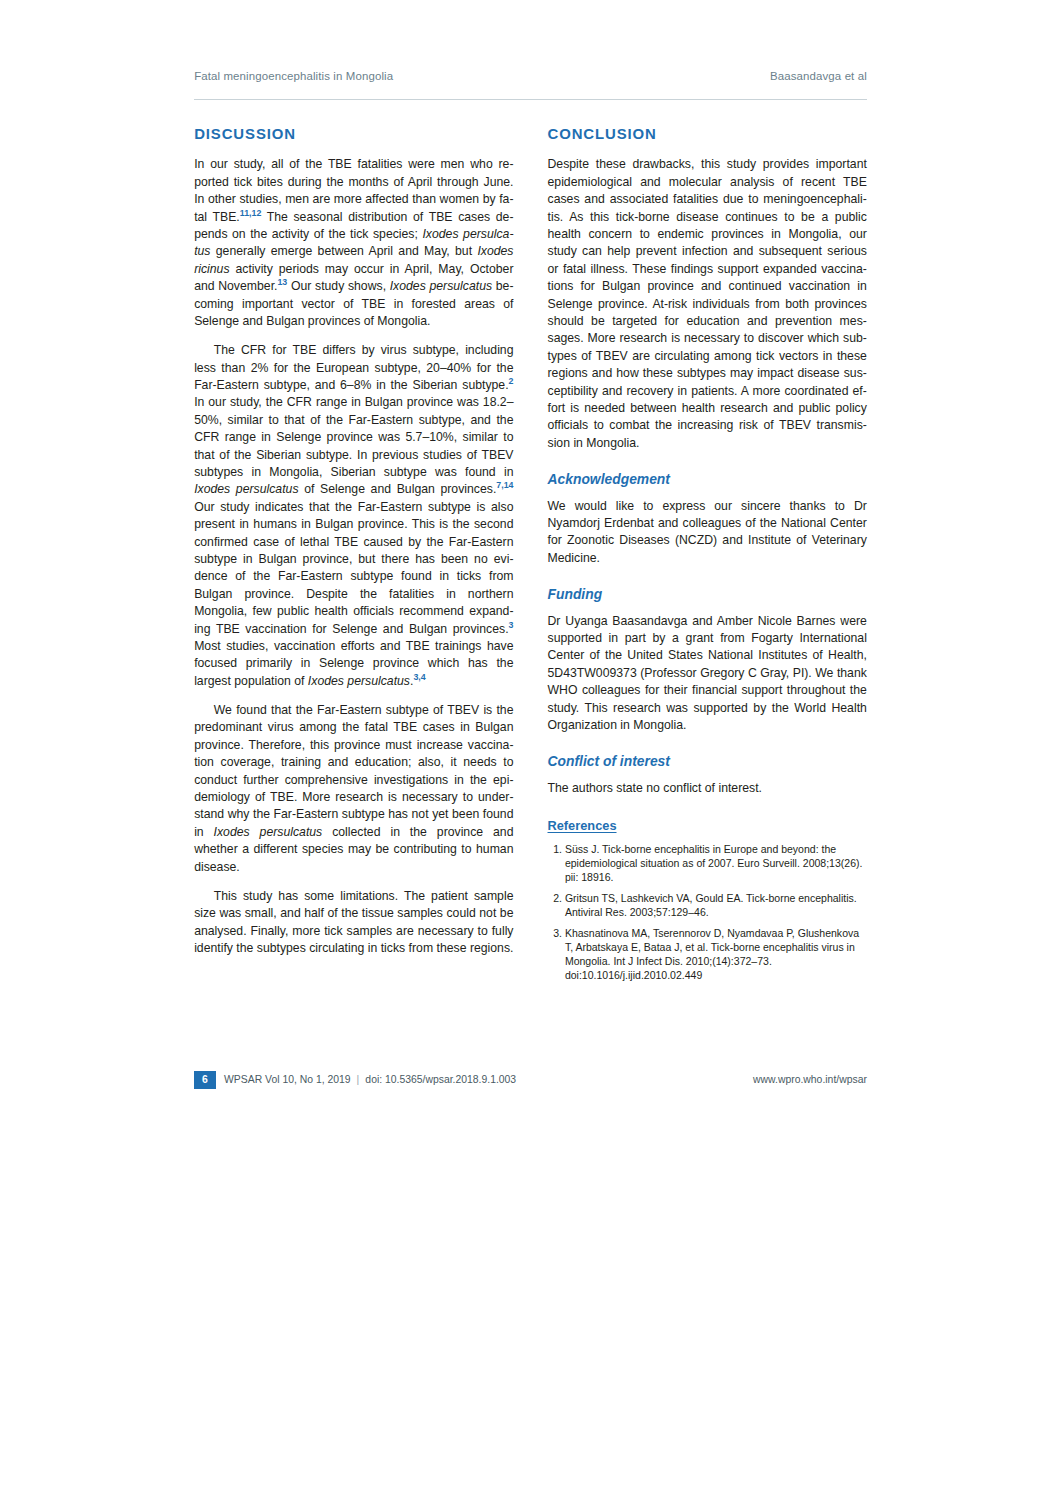Fatal meningoencephalitis in Mongolia Baasandavga et al
Discussion
In our study, all of the TBE fatalities were men who reported tick bites during the months of April through June. In other studies, men are more affected than women by fatal TBE.11,12 The seasonal distribution of TBE cases depends on the activity of the tick species; Ixodes persulcatus generally emerge between April and May, but Ixodes ricinus activity periods may occur in April, May, October and November.13 Our study shows, Ixodes persulcatus becoming important vector of TBE in forested areas of Selenge and Bulgan provinces of Mongolia.
The CFR for TBE differs by virus subtype, including less than 2% for the European subtype, 20–40% for the Far-Eastern subtype, and 6–8% in the Siberian subtype.2 In our study, the CFR range in Bulgan province was 18.2–50%, similar to that of the Far-Eastern subtype, and the CFR range in Selenge province was 5.7–10%, similar to that of the Siberian subtype. In previous studies of TBEV subtypes in Mongolia, Siberian subtype was found in Ixodes persulcatus of Selenge and Bulgan provinces.7,14 Our study indicates that the Far-Eastern subtype is also present in humans in Bulgan province. This is the second confirmed case of lethal TBE caused by the Far-Eastern subtype in Bulgan province, but there has been no evidence of the Far-Eastern subtype found in ticks from Bulgan province. Despite the fatalities in northern Mongolia, few public health officials recommend expanding TBE vaccination for Selenge and Bulgan provinces.3 Most studies, vaccination efforts and TBE trainings have focused primarily in Selenge province which has the largest population of Ixodes persulcatus.3,4
We found that the Far-Eastern subtype of TBEV is the predominant virus among the fatal TBE cases in Bulgan province. Therefore, this province must increase vaccination coverage, training and education; also, it needs to conduct further comprehensive investigations in the epidemiology of TBE. More research is necessary to understand why the Far-Eastern subtype has not yet been found in Ixodes persulcatus collected in the province and whether a different species may be contributing to human disease.
This study has some limitations. The patient sample size was small, and half of the tissue samples could not be analysed. Finally, more tick samples are necessary to fully identify the subtypes circulating in ticks from these regions.
Conclusion
Despite these drawbacks, this study provides important epidemiological and molecular analysis of recent TBE cases and associated fatalities due to meningoencephalitis. As this tick-borne disease continues to be a public health concern to endemic provinces in Mongolia, our study can help prevent infection and subsequent serious or fatal illness. These findings support expanded vaccinations for Bulgan province and continued vaccination in Selenge province. At-risk individuals from both provinces should be targeted for education and prevention messages. More research is necessary to discover which subtypes of TBEV are circulating among tick vectors in these regions and how these subtypes may impact disease susceptibility and recovery in patients. A more coordinated effort is needed between health research and public policy officials to combat the increasing risk of TBEV transmission in Mongolia.
Acknowledgement
We would like to express our sincere thanks to Dr Nyamdorj Erdenbat and colleagues of the National Center for Zoonotic Diseases (NCZD) and Institute of Veterinary Medicine.
Funding
Dr Uyanga Baasandavga and Amber Nicole Barnes were supported in part by a grant from Fogarty International Center of the United States National Institutes of Health, 5D43TW009373 (Professor Gregory C Gray, PI). We thank WHO colleagues for their financial support throughout the study. This research was supported by the World Health Organization in Mongolia.
Conflict of interest
The authors state no conflict of interest.
References
Süss J. Tick-borne encephalitis in Europe and beyond: the epidemiological situation as of 2007. Euro Surveill. 2008;13(26). pii: 18916.
Gritsun TS, Lashkevich VA, Gould EA. Tick-borne encephalitis. Antiviral Res. 2003;57:129–46.
Khasnatinova MA, Tserennorov D, Nyamdavaa P, Glushenkova T, Arbatskaya E, Bataa J, et al. Tick-borne encephalitis virus in Mongolia. Int J Infect Dis. 2010;(14):372–73. doi:10.1016/j.ijid.2010.02.449
6 WPSAR Vol 10, No 1, 2019 | doi: 10.5365/wpsar.2018.9.1.003
www.wpro.who.int/wpsar